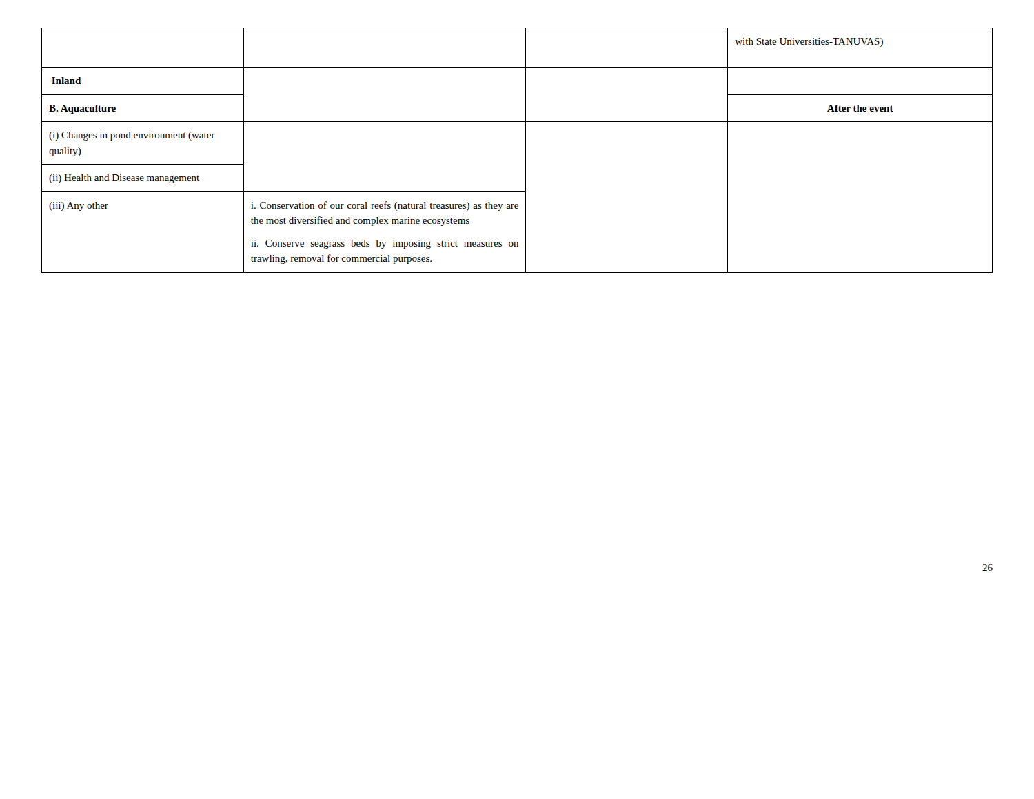| | | | with State Universities-TANUVAS) |
| Inland | | | |
| B. Aquaculture | After the event |
| (i) Changes in pond environment (water quality) | | | |
| (ii) Health and Disease management |
| (iii) Any other | i. Conservation of our coral reefs (natural treasures) as they are the most diversified and complex marine ecosystems ii. Conserve seagrass beds by imposing strict measures on trawling, removal for commercial purposes. |
26